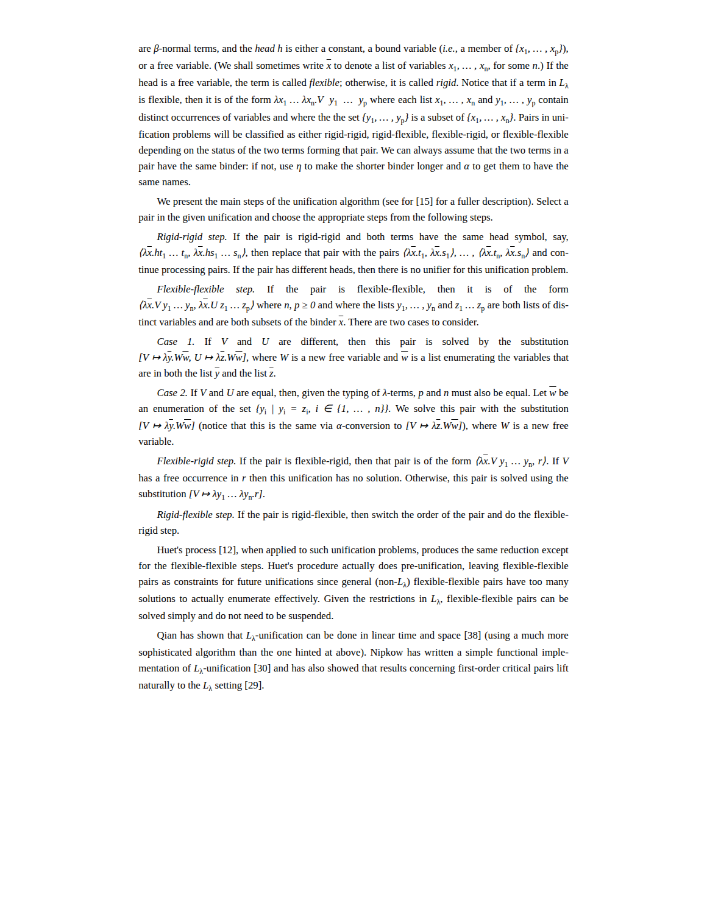are β-normal terms, and the head h is either a constant, a bound variable (i.e., a member of {x1, … , xp}), or a free variable. (We shall sometimes write x to denote a list of variables x1, … , xn, for some n.) If the head is a free variable, the term is called flexible; otherwise, it is called rigid. Notice that if a term in Lλ is flexible, then it is of the form λx1 … λxn.V y1 … yp where each list x1, … , xn and y1, … , yp contain distinct occurrences of variables and where the the set {y1, … , yp} is a subset of {x1, … , xn}. Pairs in unification problems will be classified as either rigid-rigid, rigid-flexible, flexible-rigid, or flexible-flexible depending on the status of the two terms forming that pair. We can always assume that the two terms in a pair have the same binder: if not, use η to make the shorter binder longer and α to get them to have the same names.
We present the main steps of the unification algorithm (see for [15] for a fuller description). Select a pair in the given unification and choose the appropriate steps from the following steps.
Rigid-rigid step. If the pair is rigid-rigid and both terms have the same head symbol, say, ⟨λx.ht1 … tn, λx.hs1 … sn⟩, then replace that pair with the pairs ⟨λx.t1, λx.s1⟩, … , ⟨λx.tn, λx.sn⟩ and continue processing pairs. If the pair has different heads, then there is no unifier for this unification problem.
Flexible-flexible step. If the pair is flexible-flexible, then it is of the form ⟨λx.V y1 … yn, λx.U z1 … zp⟩ where n, p ≥ 0 and where the lists y1, … , yn and z1 … zp are both lists of distinct variables and are both subsets of the binder x. There are two cases to consider.
Case 1. If V and U are different, then this pair is solved by the substitution [V ↦ λy.Ww, U ↦ λz.Ww], where W is a new free variable and w is a list enumerating the variables that are in both the list y and the list z.
Case 2. If V and U are equal, then, given the typing of λ-terms, p and n must also be equal. Let w be an enumeration of the set {yi | yi = zi, i ∈ {1, … , n}}. We solve this pair with the substitution [V ↦ λy.Ww] (notice that this is the same via α-conversion to [V ↦ λz.Ww]), where W is a new free variable.
Flexible-rigid step. If the pair is flexible-rigid, then that pair is of the form ⟨λx.V y1 … yn, r⟩. If V has a free occurrence in r then this unification has no solution. Otherwise, this pair is solved using the substitution [V ↦ λy1 … λyn.r].
Rigid-flexible step. If the pair is rigid-flexible, then switch the order of the pair and do the flexible-rigid step.
Huet's process [12], when applied to such unification problems, produces the same reduction except for the flexible-flexible steps. Huet's procedure actually does pre-unification, leaving flexible-flexible pairs as constraints for future unifications since general (non-Lλ) flexible-flexible pairs have too many solutions to actually enumerate effectively. Given the restrictions in Lλ, flexible-flexible pairs can be solved simply and do not need to be suspended.
Qian has shown that Lλ-unification can be done in linear time and space [38] (using a much more sophisticated algorithm than the one hinted at above). Nipkow has written a simple functional implementation of Lλ-unification [30] and has also showed that results concerning first-order critical pairs lift naturally to the Lλ setting [29].